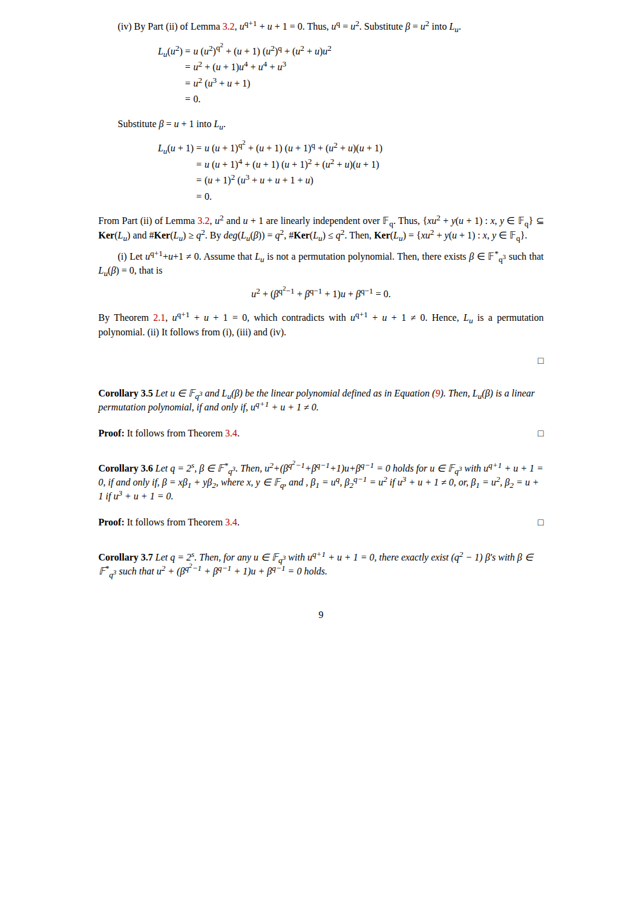(iv) By Part (ii) of Lemma 3.2, uq+1 + u + 1 = 0. Thus, uq = u2. Substitute β = u2 into Lu.
| L u ( u 2 ) = | u ( u 2 ) q 2 + ( u + 1) ( u 2 ) q + ( u 2 + u ) u 2 |
| = | u 2 + ( u + 1) u 4 + u 4 + u 3 |
| = | u 2 ( u 3 + u + 1) |
| = | 0. |
Substitute β = u + 1 into Lu.
| L u ( u + 1) = | u ( u + 1) q 2 + ( u + 1) ( u + 1) q + ( u 2 + u )( u + 1) |
| = | u ( u + 1) 4 + ( u + 1) ( u + 1) 2 + ( u 2 + u )( u + 1) |
| = | ( u + 1) 2 ( u 3 + u + u + 1 + u ) |
| = | 0. |
From Part (ii) of Lemma 3.2, u2 and u + 1 are linearly independent over 𝔽q. Thus, {xu2 + y(u + 1) : x, y ∈ 𝔽q} ⊆ Ker(Lu) and #Ker(Lu) ≥ q2. By deg(Lu(β)) = q2, #Ker(Lu) ≤ q2. Then, Ker(Lu) = {xu2 + y(u + 1) : x, y ∈ 𝔽q}.
(i) Let uq+1+u+1 ≠ 0. Assume that Lu is not a permutation polynomial. Then, there exists β ∈ 𝔽*q3 such that Lu(β) = 0, that is
u2 + (βq2−1 + βq−1 + 1)u + βq−1 = 0.
By Theorem 2.1, uq+1 + u + 1 = 0, which contradicts with uq+1 + u + 1 ≠ 0. Hence, Lu is a permutation polynomial. (ii) It follows from (i), (iii) and (iv).
□
Corollary 3.5 Let u ∈ 𝔽q3 and Lu(β) be the linear polynomial defined as in Equation (9). Then, Lu(β) is a linear permutation polynomial, if and only if, uq+1 + u + 1 ≠ 0.
Proof: It follows from Theorem 3.4. □
Corollary 3.6 Let q = 2s, β ∈ 𝔽*q3. Then, u2+(βq2−1+βq−1+1)u+βq−1 = 0 holds for u ∈ 𝔽q3 with uq+1 + u + 1 = 0, if and only if, β = xβ1 + yβ2, where x, y ∈ 𝔽q, and , β1 = uq, β2q−1 = u2 if u3 + u + 1 ≠ 0, or, β1 = u2, β2 = u + 1 if u3 + u + 1 = 0.
Proof: It follows from Theorem 3.4. □
Corollary 3.7 Let q = 2s. Then, for any u ∈ 𝔽q3 with uq+1 + u + 1 = 0, there exactly exist (q2 − 1) β's with β ∈ 𝔽*q3 such that u2 + (βq2−1 + βq−1 + 1)u + βq−1 = 0 holds.
9